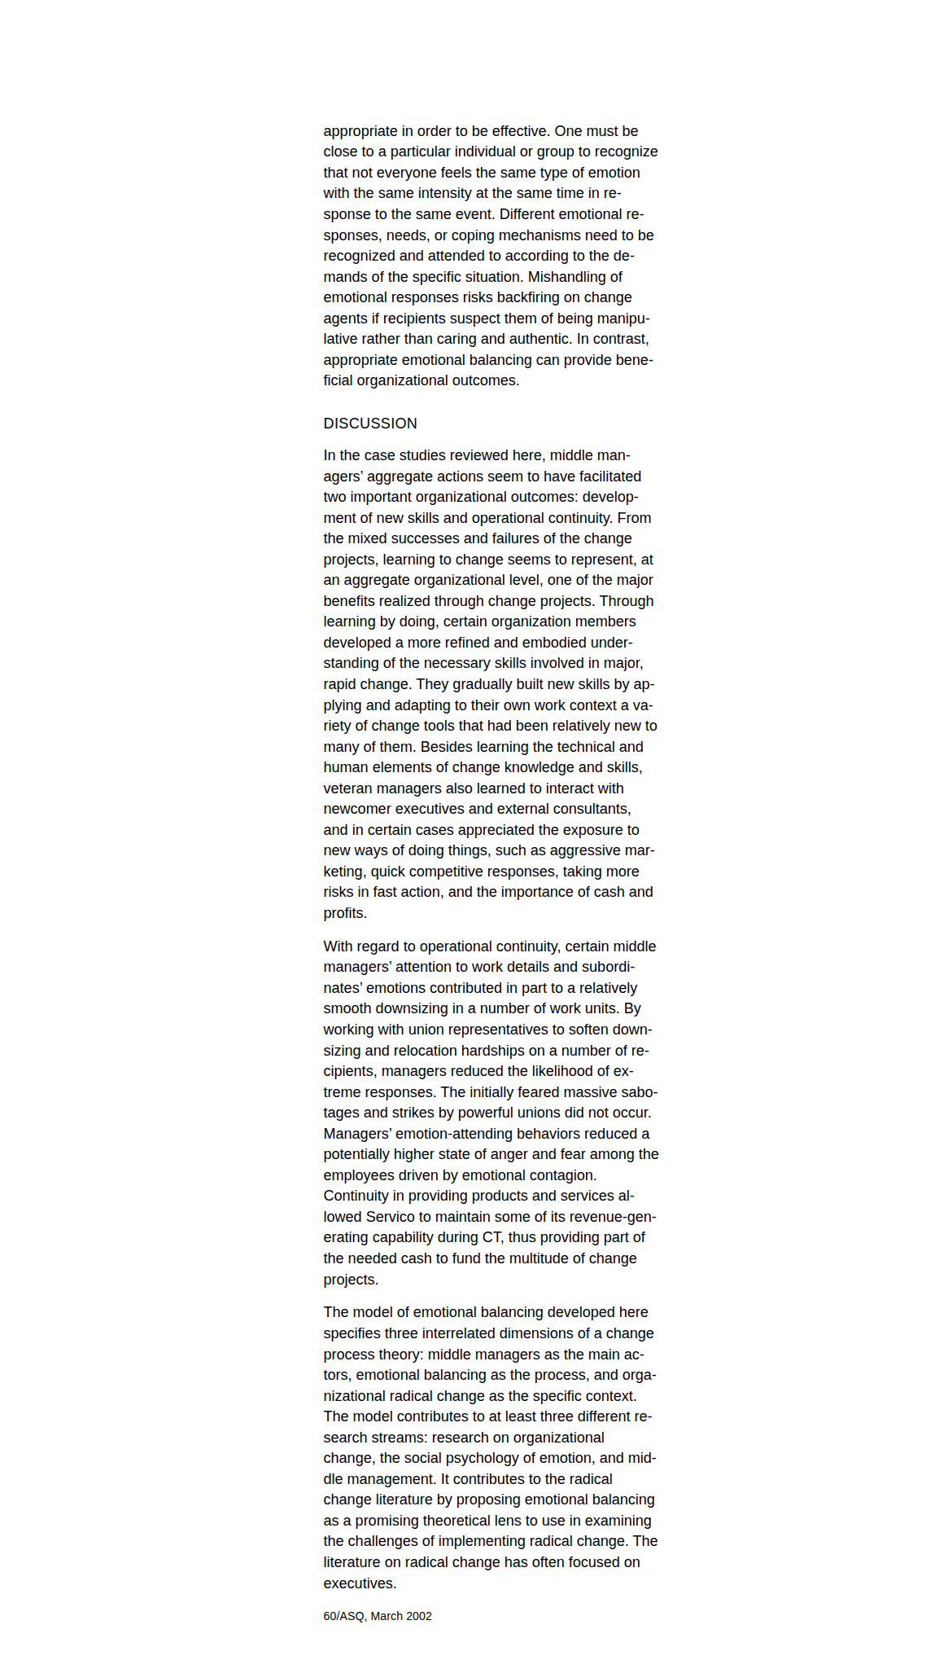appropriate in order to be effective. One must be close to a particular individual or group to recognize that not everyone feels the same type of emotion with the same intensity at the same time in response to the same event. Different emotional responses, needs, or coping mechanisms need to be recognized and attended to according to the demands of the specific situation. Mishandling of emotional responses risks backfiring on change agents if recipients suspect them of being manipulative rather than caring and authentic. In contrast, appropriate emotional balancing can provide beneficial organizational outcomes.
DISCUSSION
In the case studies reviewed here, middle managers’ aggregate actions seem to have facilitated two important organizational outcomes: development of new skills and operational continuity. From the mixed successes and failures of the change projects, learning to change seems to represent, at an aggregate organizational level, one of the major benefits realized through change projects. Through learning by doing, certain organization members developed a more refined and embodied understanding of the necessary skills involved in major, rapid change. They gradually built new skills by applying and adapting to their own work context a variety of change tools that had been relatively new to many of them. Besides learning the technical and human elements of change knowledge and skills, veteran managers also learned to interact with newcomer executives and external consultants, and in certain cases appreciated the exposure to new ways of doing things, such as aggressive marketing, quick competitive responses, taking more risks in fast action, and the importance of cash and profits.
With regard to operational continuity, certain middle managers’ attention to work details and subordinates’ emotions contributed in part to a relatively smooth downsizing in a number of work units. By working with union representatives to soften downsizing and relocation hardships on a number of recipients, managers reduced the likelihood of extreme responses. The initially feared massive sabotages and strikes by powerful unions did not occur. Managers’ emotion-attending behaviors reduced a potentially higher state of anger and fear among the employees driven by emotional contagion. Continuity in providing products and services allowed Servico to maintain some of its revenue-generating capability during CT, thus providing part of the needed cash to fund the multitude of change projects.
The model of emotional balancing developed here specifies three interrelated dimensions of a change process theory: middle managers as the main actors, emotional balancing as the process, and organizational radical change as the specific context. The model contributes to at least three different research streams: research on organizational change, the social psychology of emotion, and middle management. It contributes to the radical change literature by proposing emotional balancing as a promising theoretical lens to use in examining the challenges of implementing radical change. The literature on radical change has often focused on executives.
60/ASQ, March 2002